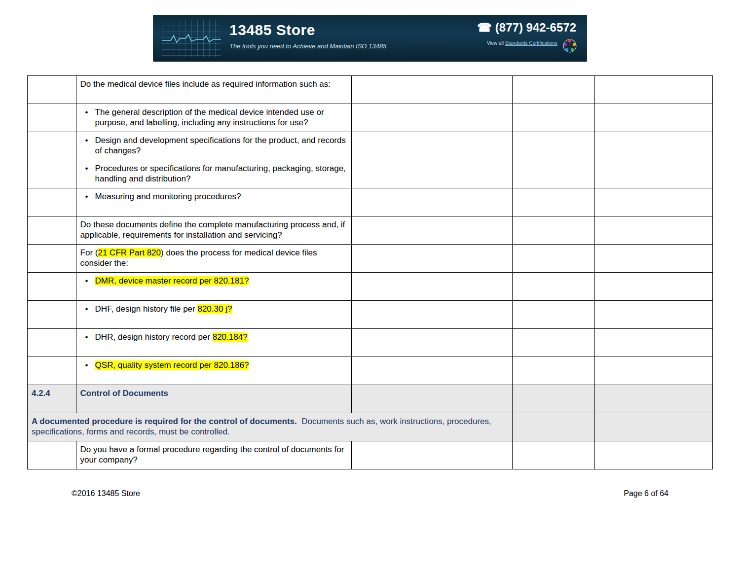13485 Store
The tools you need to Achieve and Maintain ISO 13485
☎ (877) 942-6572
View all Standards Certifications
| | Do the medical device files include as required information such as: | | | |
| | The general description of the medical device intended use or purpose, and labelling, including any instructions for use? | | | |
| | Design and development specifications for the product, and records of changes? | | | |
| | Procedures or specifications for manufacturing, packaging, storage, handling and distribution? | | | |
| | Measuring and monitoring procedures? | | | |
| | Do these documents define the complete manufacturing process and, if applicable, requirements for installation and servicing? | | | |
| | For ( 21 CFR Part 820 ) does the process for medical device files consider the: | | | |
| | DMR, device master record per 820.181? | | | |
| | DHF, design history file per 820.30 j? | | | |
| | DHR, design history record per 820.184? | | | |
| | QSR, quality system record per 820.186? | | | |
| 4.2.4 | Control of Documents | | | |
| A documented procedure is required for the control of documents. Documents such as, work instructions, procedures, specifications, forms and records, must be controlled. | | |
| | Do you have a formal procedure regarding the control of documents for your company? | | | |
©2016 13485 Store
Page 6 of 64